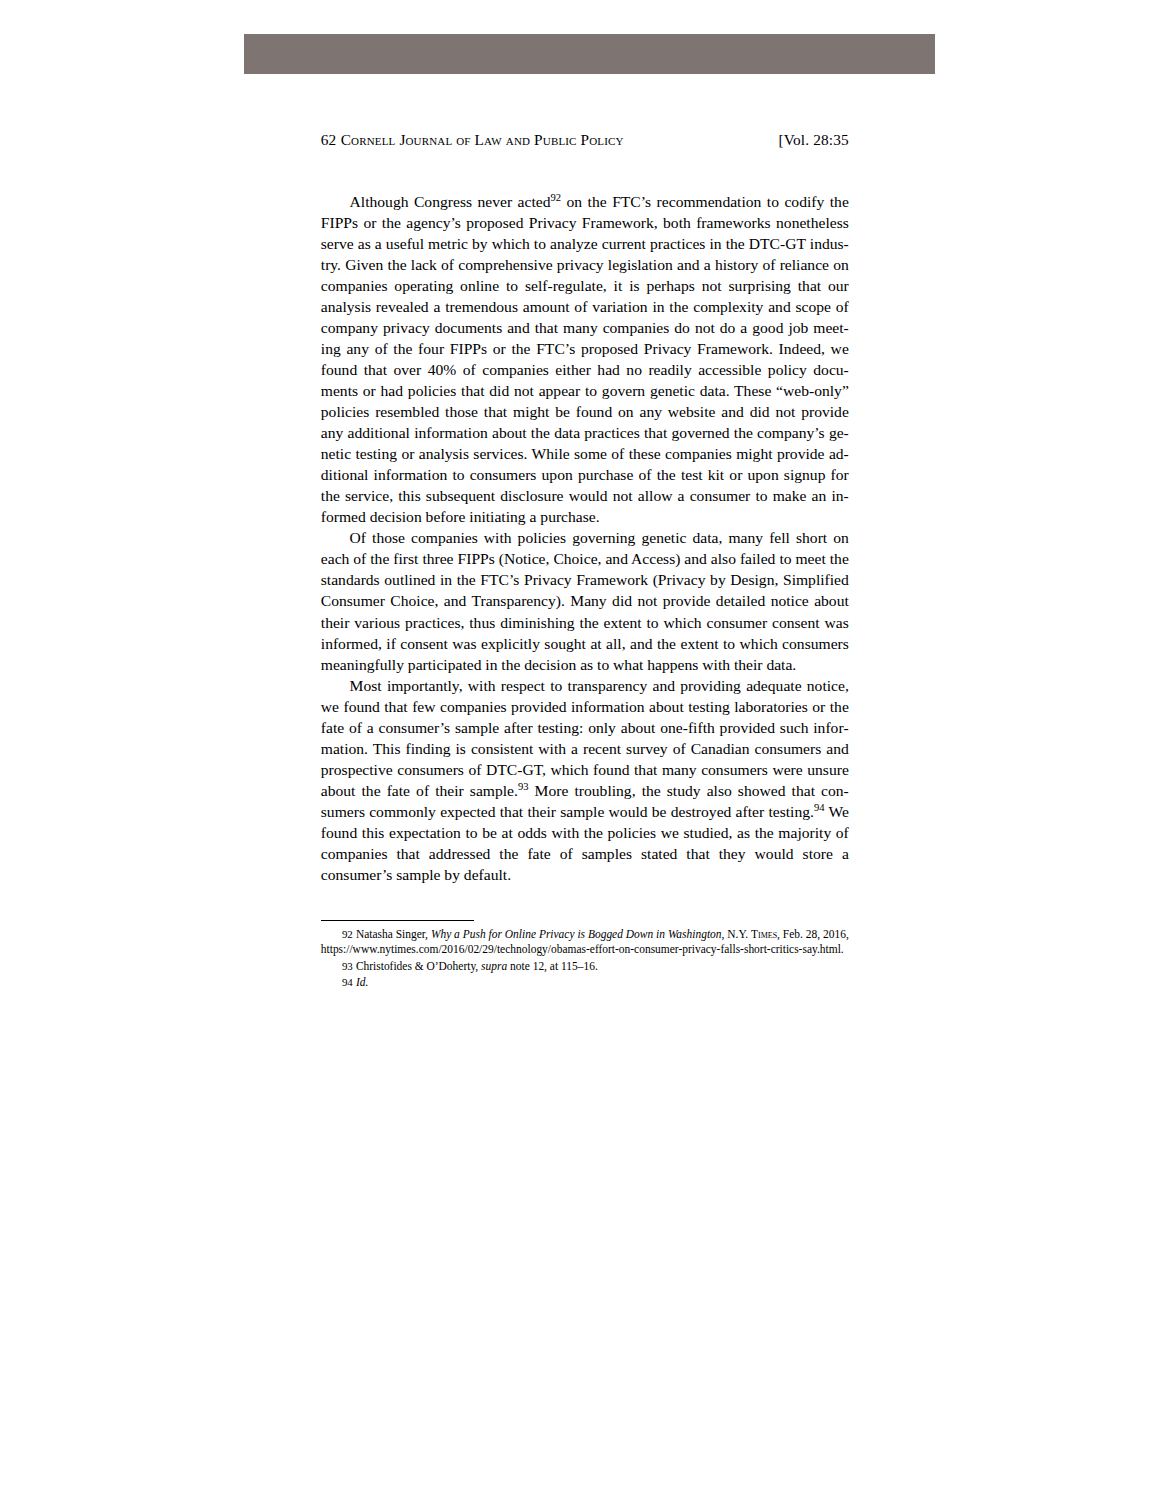62 Cornell Journal of Law and Public Policy [Vol. 28:35
Although Congress never acted92 on the FTC’s recommendation to codify the FIPPs or the agency’s proposed Privacy Framework, both frameworks nonetheless serve as a useful metric by which to analyze current practices in the DTC-GT industry. Given the lack of comprehensive privacy legislation and a history of reliance on companies operating online to self-regulate, it is perhaps not surprising that our analysis revealed a tremendous amount of variation in the complexity and scope of company privacy documents and that many companies do not do a good job meeting any of the four FIPPs or the FTC’s proposed Privacy Framework. Indeed, we found that over 40% of companies either had no readily accessible policy documents or had policies that did not appear to govern genetic data. These “web-only” policies resembled those that might be found on any website and did not provide any additional information about the data practices that governed the company’s genetic testing or analysis services. While some of these companies might provide additional information to consumers upon purchase of the test kit or upon signup for the service, this subsequent disclosure would not allow a consumer to make an informed decision before initiating a purchase.
Of those companies with policies governing genetic data, many fell short on each of the first three FIPPs (Notice, Choice, and Access) and also failed to meet the standards outlined in the FTC’s Privacy Framework (Privacy by Design, Simplified Consumer Choice, and Transparency). Many did not provide detailed notice about their various practices, thus diminishing the extent to which consumer consent was informed, if consent was explicitly sought at all, and the extent to which consumers meaningfully participated in the decision as to what happens with their data.
Most importantly, with respect to transparency and providing adequate notice, we found that few companies provided information about testing laboratories or the fate of a consumer’s sample after testing: only about one-fifth provided such information. This finding is consistent with a recent survey of Canadian consumers and prospective consumers of DTC-GT, which found that many consumers were unsure about the fate of their sample.93 More troubling, the study also showed that consumers commonly expected that their sample would be destroyed after testing.94 We found this expectation to be at odds with the policies we studied, as the majority of companies that addressed the fate of samples stated that they would store a consumer’s sample by default.
92 Natasha Singer, Why a Push for Online Privacy is Bogged Down in Washington, N.Y. Times, Feb. 28, 2016, https://www.nytimes.com/2016/02/29/technology/obamas-effort-on-consumer-privacy-falls-short-critics-say.html.
93 Christofides & O’Doherty, supra note 12, at 115–16.
94 Id.